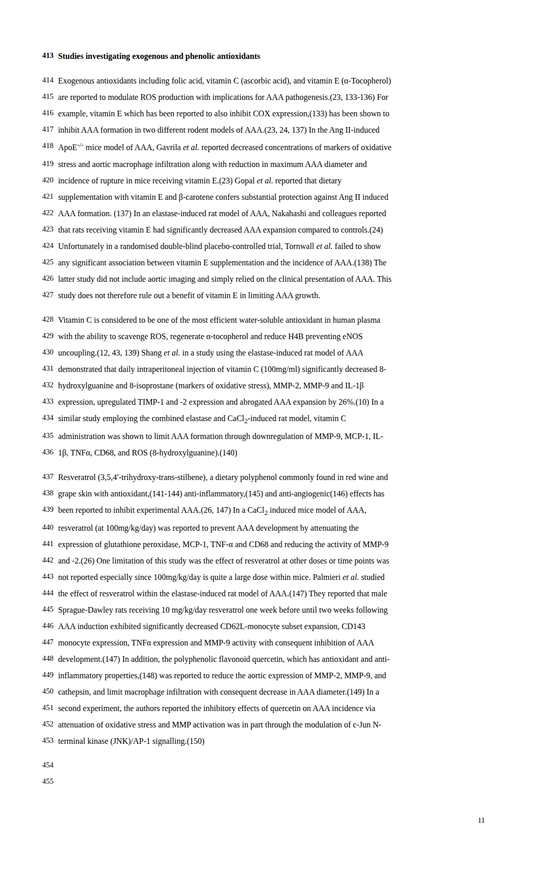Studies investigating exogenous and phenolic antioxidants
Exogenous antioxidants including folic acid, vitamin C (ascorbic acid), and vitamin E (α-Tocopherol) are reported to modulate ROS production with implications for AAA pathogenesis.(23, 133-136) For example, vitamin E which has been reported to also inhibit COX expression,(133) has been shown to inhibit AAA formation in two different rodent models of AAA.(23, 24, 137) In the Ang II-induced ApoE-/- mice model of AAA, Gavrila et al. reported decreased concentrations of markers of oxidative stress and aortic macrophage infiltration along with reduction in maximum AAA diameter and incidence of rupture in mice receiving vitamin E.(23) Gopal et al. reported that dietary supplementation with vitamin E and β-carotene confers substantial protection against Ang II induced AAA formation. (137) In an elastase-induced rat model of AAA, Nakahashi and colleagues reported that rats receiving vitamin E had significantly decreased AAA expansion compared to controls.(24) Unfortunately in a randomised double-blind placebo-controlled trial, Tornwall et al. failed to show any significant association between vitamin E supplementation and the incidence of AAA.(138) The latter study did not include aortic imaging and simply relied on the clinical presentation of AAA. This study does not therefore rule out a benefit of vitamin E in limiting AAA growth.
Vitamin C is considered to be one of the most efficient water-soluble antioxidant in human plasma with the ability to scavenge ROS, regenerate α-tocopherol and reduce H4B preventing eNOS uncoupling.(12, 43, 139) Shang et al. in a study using the elastase-induced rat model of AAA demonstrated that daily intraperitoneal injection of vitamin C (100mg/ml) significantly decreased 8- hydroxylguanine and 8-isoprostane (markers of oxidative stress), MMP-2, MMP-9 and IL-1β expression, upregulated TIMP-1 and -2 expression and abrogated AAA expansion by 26%.(10) In a similar study employing the combined elastase and CaCl2-induced rat model, vitamin C administration was shown to limit AAA formation through downregulation of MMP-9, MCP-1, IL- 1β, TNFα, CD68, and ROS (8-hydroxylguanine).(140)
Resveratrol (3,5,4′-trihydroxy-trans-stilbene), a dietary polyphenol commonly found in red wine and grape skin with antioxidant,(141-144) anti-inflammatory,(145) and anti-angiogenic(146) effects has been reported to inhibit experimental AAA.(26, 147) In a CaCl2 induced mice model of AAA, resveratrol (at 100mg/kg/day) was reported to prevent AAA development by attenuating the expression of glutathione peroxidase, MCP-1, TNF-α and CD68 and reducing the activity of MMP-9 and -2.(26) One limitation of this study was the effect of resveratrol at other doses or time points was not reported especially since 100mg/kg/day is quite a large dose within mice. Palmieri et al. studied the effect of resveratrol within the elastase-induced rat model of AAA.(147) They reported that male Sprague-Dawley rats receiving 10 mg/kg/day resveratrol one week before until two weeks following AAA induction exhibited significantly decreased CD62L-monocyte subset expansion, CD143 monocyte expression, TNFα expression and MMP-9 activity with consequent inhibition of AAA development.(147) In addition, the polyphenolic flavonoid quercetin, which has antioxidant and anti- inflammatory properties,(148) was reported to reduce the aortic expression of MMP-2, MMP-9, and cathepsin, and limit macrophage infiltration with consequent decrease in AAA diameter.(149) In a second experiment, the authors reported the inhibitory effects of quercetin on AAA incidence via attenuation of oxidative stress and MMP activation was in part through the modulation of c‑Jun N‑ terminal kinase (JNK)/AP‑1 signalling.(150)
11